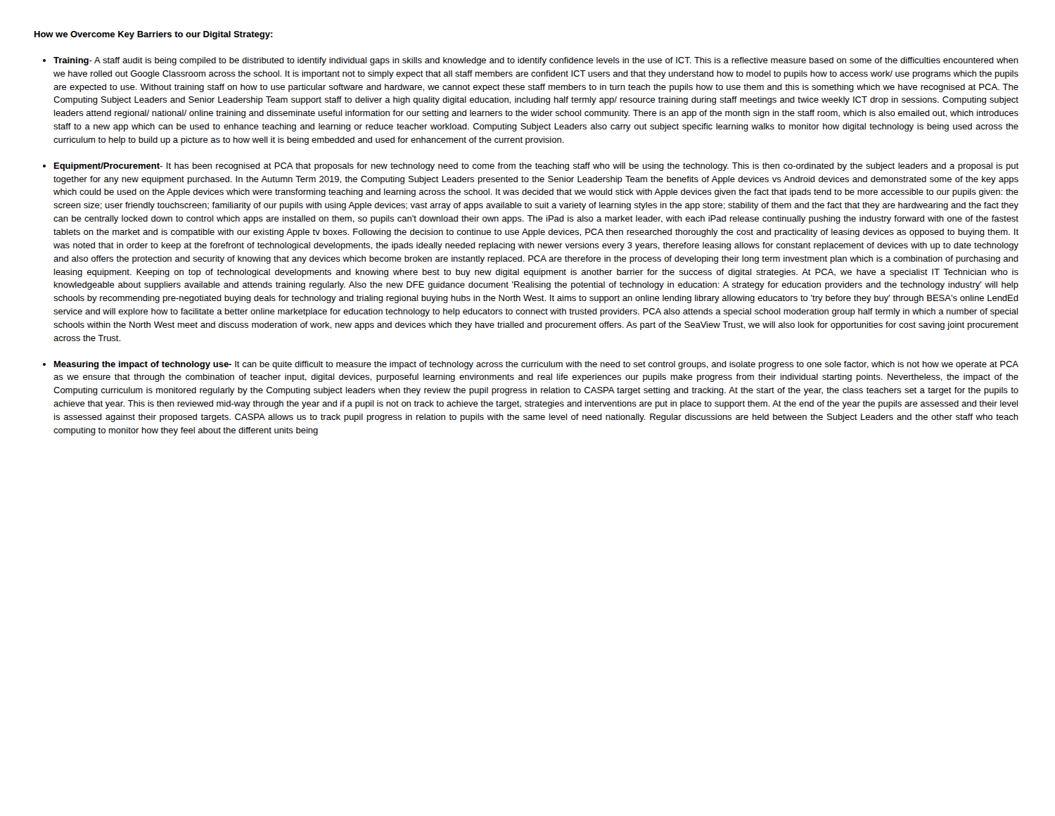How we Overcome Key Barriers to our Digital Strategy:
Training- A staff audit is being compiled to be distributed to identify individual gaps in skills and knowledge and to identify confidence levels in the use of ICT. This is a reflective measure based on some of the difficulties encountered when we have rolled out Google Classroom across the school. It is important not to simply expect that all staff members are confident ICT users and that they understand how to model to pupils how to access work/ use programs which the pupils are expected to use. Without training staff on how to use particular software and hardware, we cannot expect these staff members to in turn teach the pupils how to use them and this is something which we have recognised at PCA. The Computing Subject Leaders and Senior Leadership Team support staff to deliver a high quality digital education, including half termly app/ resource training during staff meetings and twice weekly ICT drop in sessions. Computing subject leaders attend regional/ national/ online training and disseminate useful information for our setting and learners to the wider school community. There is an app of the month sign in the staff room, which is also emailed out, which introduces staff to a new app which can be used to enhance teaching and learning or reduce teacher workload. Computing Subject Leaders also carry out subject specific learning walks to monitor how digital technology is being used across the curriculum to help to build up a picture as to how well it is being embedded and used for enhancement of the current provision.
Equipment/Procurement- It has been recognised at PCA that proposals for new technology need to come from the teaching staff who will be using the technology. This is then co-ordinated by the subject leaders and a proposal is put together for any new equipment purchased. In the Autumn Term 2019, the Computing Subject Leaders presented to the Senior Leadership Team the benefits of Apple devices vs Android devices and demonstrated some of the key apps which could be used on the Apple devices which were transforming teaching and learning across the school. It was decided that we would stick with Apple devices given the fact that ipads tend to be more accessible to our pupils given: the screen size; user friendly touchscreen; familiarity of our pupils with using Apple devices; vast array of apps available to suit a variety of learning styles in the app store; stability of them and the fact that they are hardwearing and the fact they can be centrally locked down to control which apps are installed on them, so pupils can't download their own apps. The iPad is also a market leader, with each iPad release continually pushing the industry forward with one of the fastest tablets on the market and is compatible with our existing Apple tv boxes. Following the decision to continue to use Apple devices, PCA then researched thoroughly the cost and practicality of leasing devices as opposed to buying them. It was noted that in order to keep at the forefront of technological developments, the ipads ideally needed replacing with newer versions every 3 years, therefore leasing allows for constant replacement of devices with up to date technology and also offers the protection and security of knowing that any devices which become broken are instantly replaced. PCA are therefore in the process of developing their long term investment plan which is a combination of purchasing and leasing equipment. Keeping on top of technological developments and knowing where best to buy new digital equipment is another barrier for the success of digital strategies. At PCA, we have a specialist IT Technician who is knowledgeable about suppliers available and attends training regularly. Also the new DFE guidance document 'Realising the potential of technology in education: A strategy for education providers and the technology industry' will help schools by recommending pre-negotiated buying deals for technology and trialing regional buying hubs in the North West. It aims to support an online lending library allowing educators to 'try before they buy' through BESA's online LendEd service and will explore how to facilitate a better online marketplace for education technology to help educators to connect with trusted providers. PCA also attends a special school moderation group half termly in which a number of special schools within the North West meet and discuss moderation of work, new apps and devices which they have trialled and procurement offers. As part of the SeaView Trust, we will also look for opportunities for cost saving joint procurement across the Trust.
Measuring the impact of technology use- It can be quite difficult to measure the impact of technology across the curriculum with the need to set control groups, and isolate progress to one sole factor, which is not how we operate at PCA as we ensure that through the combination of teacher input, digital devices, purposeful learning environments and real life experiences our pupils make progress from their individual starting points. Nevertheless, the impact of the Computing curriculum is monitored regularly by the Computing subject leaders when they review the pupil progress in relation to CASPA target setting and tracking. At the start of the year, the class teachers set a target for the pupils to achieve that year. This is then reviewed mid-way through the year and if a pupil is not on track to achieve the target, strategies and interventions are put in place to support them. At the end of the year the pupils are assessed and their level is assessed against their proposed targets. CASPA allows us to track pupil progress in relation to pupils with the same level of need nationally. Regular discussions are held between the Subject Leaders and the other staff who teach computing to monitor how they feel about the different units being